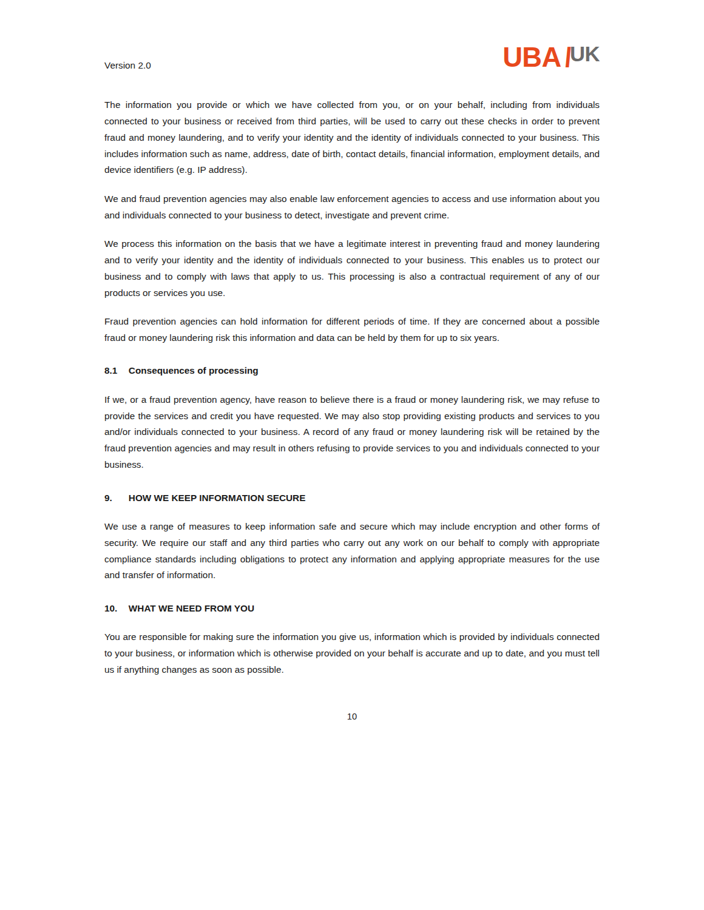Version 2.0
UBA\UK
The information you provide or which we have collected from you, or on your behalf, including from individuals connected to your business or received from third parties, will be used to carry out these checks in order to prevent fraud and money laundering, and to verify your identity and the identity of individuals connected to your business. This includes information such as name, address, date of birth, contact details, financial information, employment details, and device identifiers (e.g. IP address).
We and fraud prevention agencies may also enable law enforcement agencies to access and use information about you and individuals connected to your business to detect, investigate and prevent crime.
We process this information on the basis that we have a legitimate interest in preventing fraud and money laundering and to verify your identity and the identity of individuals connected to your business. This enables us to protect our business and to comply with laws that apply to us. This processing is also a contractual requirement of any of our products or services you use.
Fraud prevention agencies can hold information for different periods of time. If they are concerned about a possible fraud or money laundering risk this information and data can be held by them for up to six years.
8.1 Consequences of processing
If we, or a fraud prevention agency, have reason to believe there is a fraud or money laundering risk, we may refuse to provide the services and credit you have requested. We may also stop providing existing products and services to you and/or individuals connected to your business. A record of any fraud or money laundering risk will be retained by the fraud prevention agencies and may result in others refusing to provide services to you and individuals connected to your business.
9. HOW WE KEEP INFORMATION SECURE
We use a range of measures to keep information safe and secure which may include encryption and other forms of security. We require our staff and any third parties who carry out any work on our behalf to comply with appropriate compliance standards including obligations to protect any information and applying appropriate measures for the use and transfer of information.
10. WHAT WE NEED FROM YOU
You are responsible for making sure the information you give us, information which is provided by individuals connected to your business, or information which is otherwise provided on your behalf is accurate and up to date, and you must tell us if anything changes as soon as possible.
10